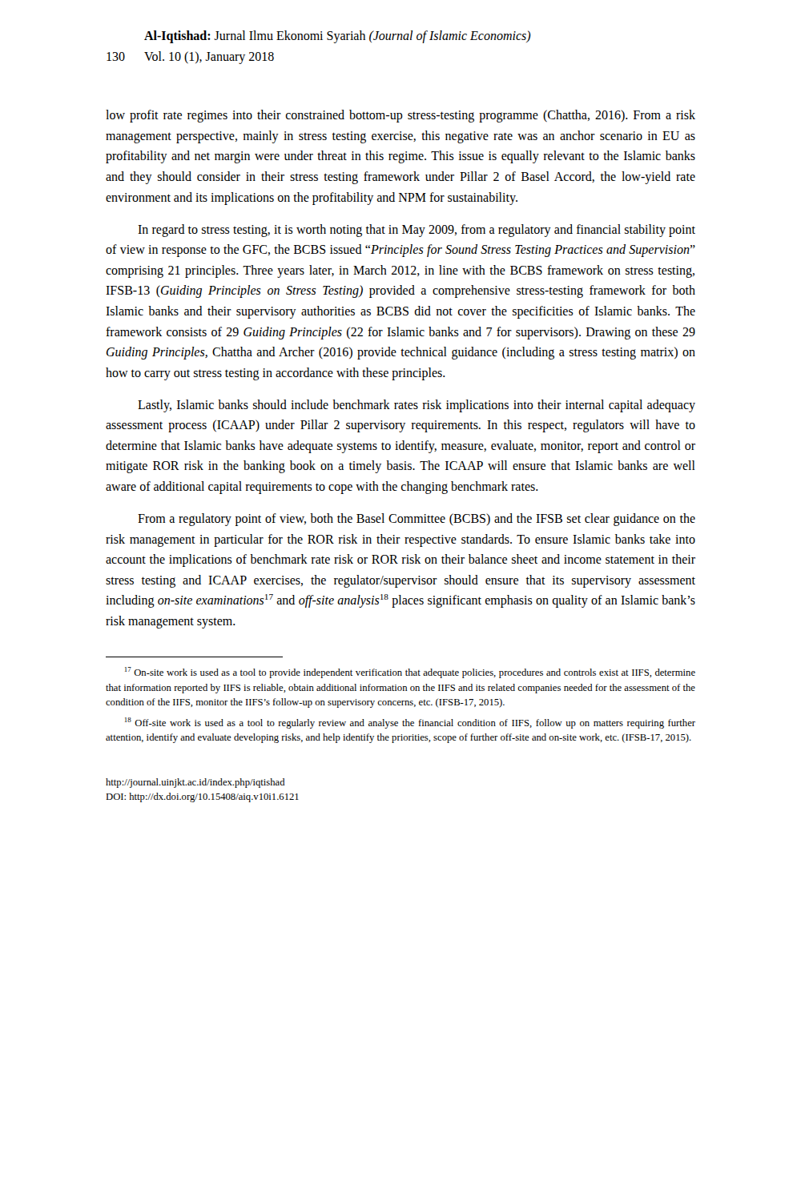130
Al-Iqtishad: Jurnal Ilmu Ekonomi Syariah (Journal of Islamic Economics)
Vol. 10 (1), January 2018
low profit rate regimes into their constrained bottom-up stress-testing programme (Chattha, 2016). From a risk management perspective, mainly in stress testing exercise, this negative rate was an anchor scenario in EU as profitability and net margin were under threat in this regime. This issue is equally relevant to the Islamic banks and they should consider in their stress testing framework under Pillar 2 of Basel Accord, the low-yield rate environment and its implications on the profitability and NPM for sustainability.
In regard to stress testing, it is worth noting that in May 2009, from a regulatory and financial stability point of view in response to the GFC, the BCBS issued “Principles for Sound Stress Testing Practices and Supervision” comprising 21 principles. Three years later, in March 2012, in line with the BCBS framework on stress testing, IFSB-13 (Guiding Principles on Stress Testing) provided a comprehensive stress-testing framework for both Islamic banks and their supervisory authorities as BCBS did not cover the specificities of Islamic banks. The framework consists of 29 Guiding Principles (22 for Islamic banks and 7 for supervisors). Drawing on these 29 Guiding Principles, Chattha and Archer (2016) provide technical guidance (including a stress testing matrix) on how to carry out stress testing in accordance with these principles.
Lastly, Islamic banks should include benchmark rates risk implications into their internal capital adequacy assessment process (ICAAP) under Pillar 2 supervisory requirements. In this respect, regulators will have to determine that Islamic banks have adequate systems to identify, measure, evaluate, monitor, report and control or mitigate ROR risk in the banking book on a timely basis. The ICAAP will ensure that Islamic banks are well aware of additional capital requirements to cope with the changing benchmark rates.
From a regulatory point of view, both the Basel Committee (BCBS) and the IFSB set clear guidance on the risk management in particular for the ROR risk in their respective standards. To ensure Islamic banks take into account the implications of benchmark rate risk or ROR risk on their balance sheet and income statement in their stress testing and ICAAP exercises, the regulator/supervisor should ensure that its supervisory assessment including on-site examinations17 and off-site analysis18 places significant emphasis on quality of an Islamic bank’s risk management system.
17 On-site work is used as a tool to provide independent verification that adequate policies, procedures and controls exist at IIFS, determine that information reported by IIFS is reliable, obtain additional information on the IIFS and its related companies needed for the assessment of the condition of the IIFS, monitor the IIFS’s follow-up on supervisory concerns, etc. (IFSB-17, 2015).
18 Off-site work is used as a tool to regularly review and analyse the financial condition of IIFS, follow up on matters requiring further attention, identify and evaluate developing risks, and help identify the priorities, scope of further off-site and on-site work, etc. (IFSB-17, 2015).
http://journal.uinjkt.ac.id/index.php/iqtishad
DOI: http://dx.doi.org/10.15408/aiq.v10i1.6121